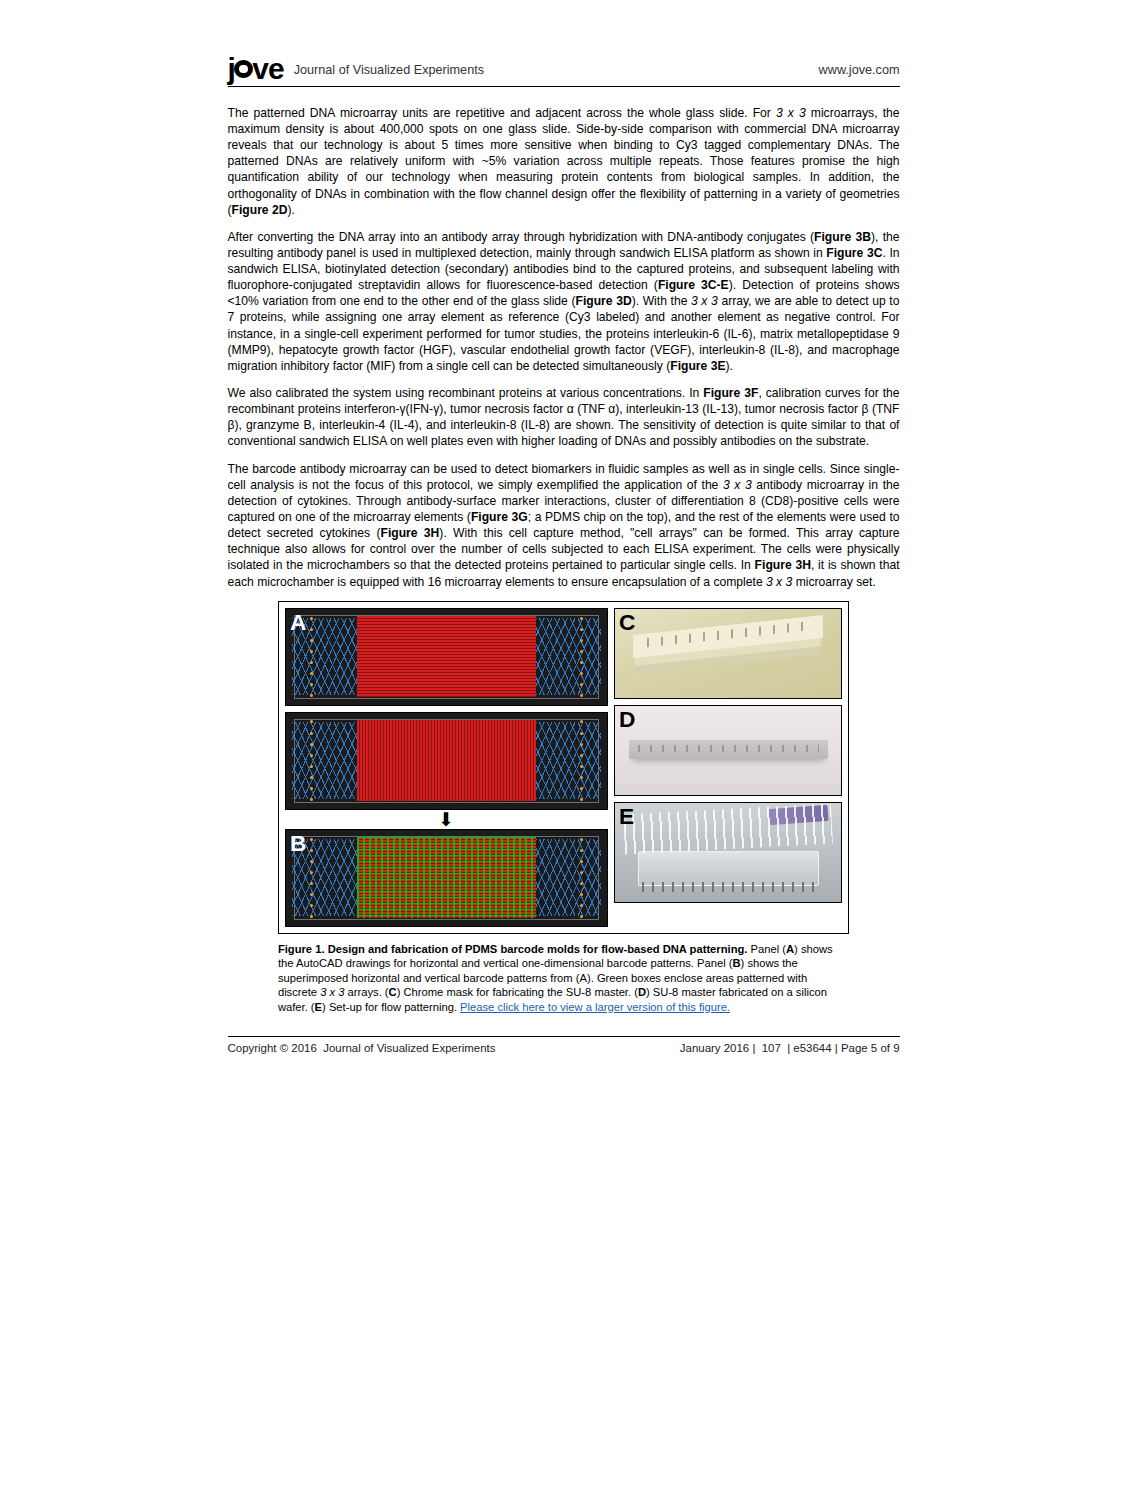j ve
Journal of Visualized Experiments
www.jove.com
The patterned DNA microarray units are repetitive and adjacent across the whole glass slide. For 3 x 3 microarrays, the maximum density is about 400,000 spots on one glass slide. Side-by-side comparison with commercial DNA microarray reveals that our technology is about 5 times more sensitive when binding to Cy3 tagged complementary DNAs. The patterned DNAs are relatively uniform with ~5% variation across multiple repeats. Those features promise the high quantification ability of our technology when measuring protein contents from biological samples. In addition, the orthogonality of DNAs in combination with the flow channel design offer the flexibility of patterning in a variety of geometries (Figure 2D).
After converting the DNA array into an antibody array through hybridization with DNA-antibody conjugates (Figure 3B), the resulting antibody panel is used in multiplexed detection, mainly through sandwich ELISA platform as shown in Figure 3C. In sandwich ELISA, biotinylated detection (secondary) antibodies bind to the captured proteins, and subsequent labeling with fluorophore-conjugated streptavidin allows for fluorescence-based detection (Figure 3C-E). Detection of proteins shows <10% variation from one end to the other end of the glass slide (Figure 3D). With the 3 x 3 array, we are able to detect up to 7 proteins, while assigning one array element as reference (Cy3 labeled) and another element as negative control. For instance, in a single-cell experiment performed for tumor studies, the proteins interleukin-6 (IL-6), matrix metallopeptidase 9 (MMP9), hepatocyte growth factor (HGF), vascular endothelial growth factor (VEGF), interleukin-8 (IL-8), and macrophage migration inhibitory factor (MIF) from a single cell can be detected simultaneously (Figure 3E).
We also calibrated the system using recombinant proteins at various concentrations. In Figure 3F, calibration curves for the recombinant proteins interferon-γ(IFN-γ), tumor necrosis factor α (TNF α), interleukin-13 (IL-13), tumor necrosis factor β (TNF β), granzyme B, interleukin-4 (IL-4), and interleukin-8 (IL-8) are shown. The sensitivity of detection is quite similar to that of conventional sandwich ELISA on well plates even with higher loading of DNAs and possibly antibodies on the substrate.
The barcode antibody microarray can be used to detect biomarkers in fluidic samples as well as in single cells. Since single-cell analysis is not the focus of this protocol, we simply exemplified the application of the 3 x 3 antibody microarray in the detection of cytokines. Through antibody-surface marker interactions, cluster of differentiation 8 (CD8)-positive cells were captured on one of the microarray elements (Figure 3G; a PDMS chip on the top), and the rest of the elements were used to detect secreted cytokines (Figure 3H). With this cell capture method, "cell arrays" can be formed. This array capture technique also allows for control over the number of cells subjected to each ELISA experiment. The cells were physically isolated in the microchambers so that the detected proteins pertained to particular single cells. In Figure 3H, it is shown that each microchamber is equipped with 16 microarray elements to ensure encapsulation of a complete 3 x 3 microarray set.
A
⬇
B
C
D
E
Figure 1. Design and fabrication of PDMS barcode molds for flow-based DNA patterning. Panel (A) shows the AutoCAD drawings for horizontal and vertical one-dimensional barcode patterns. Panel (B) shows the superimposed horizontal and vertical barcode patterns from (A). Green boxes enclose areas patterned with discrete 3 x 3 arrays. (C) Chrome mask for fabricating the SU-8 master. (D) SU-8 master fabricated on a silicon wafer. (E) Set-up for flow patterning. Please click here to view a larger version of this figure.
Copyright © 2016 Journal of Visualized Experiments
January 2016 | 107 | e53644 | Page 5 of 9